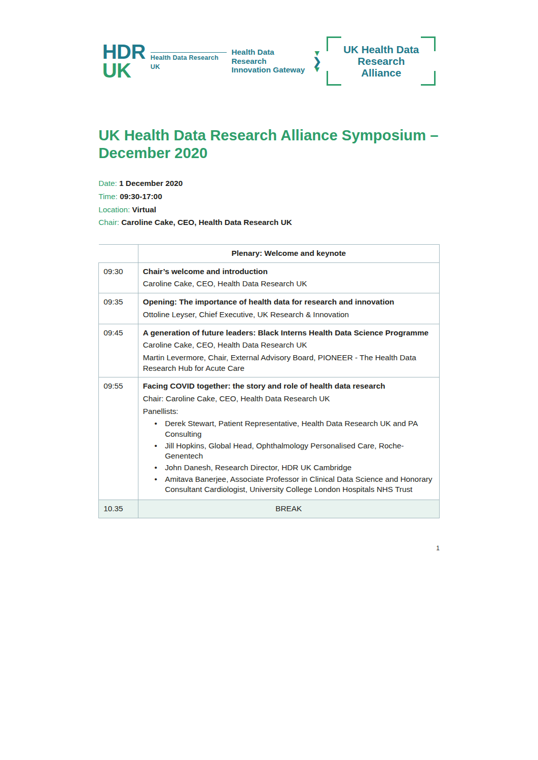HDR
UK
Health Data Research UK
Health Data Research
Innovation Gateway
▾ ❯ ▾
UK Health Data Research Alliance
UK Health Data Research Alliance Symposium – December 2020
Date: 1 December 2020
Time: 09:30-17:00
Location: Virtual
Chair: Caroline Cake, CEO, Health Data Research UK
| | Plenary: Welcome and keynote |
| --- | --- |
| 09:30 | Chair’s welcome and introduction Caroline Cake, CEO, Health Data Research UK |
| 09:35 | Opening: The importance of health data for research and innovation Ottoline Leyser, Chief Executive, UK Research & Innovation |
| 09:45 | A generation of future leaders: Black Interns Health Data Science Programme Caroline Cake, CEO, Health Data Research UK Martin Levermore, Chair, External Advisory Board, PIONEER - The Health Data Research Hub for Acute Care |
| 09:55 | Facing COVID together: the story and role of health data research Chair: Caroline Cake, CEO, Health Data Research UK Panellists: Derek Stewart, Patient Representative, Health Data Research UK and PA Consulting Jill Hopkins, Global Head, Ophthalmology Personalised Care, Roche-Genentech John Danesh, Research Director, HDR UK Cambridge Amitava Banerjee, Associate Professor in Clinical Data Science and Honorary Consultant Cardiologist, University College London Hospitals NHS Trust |
| 10.35 | BREAK |
1